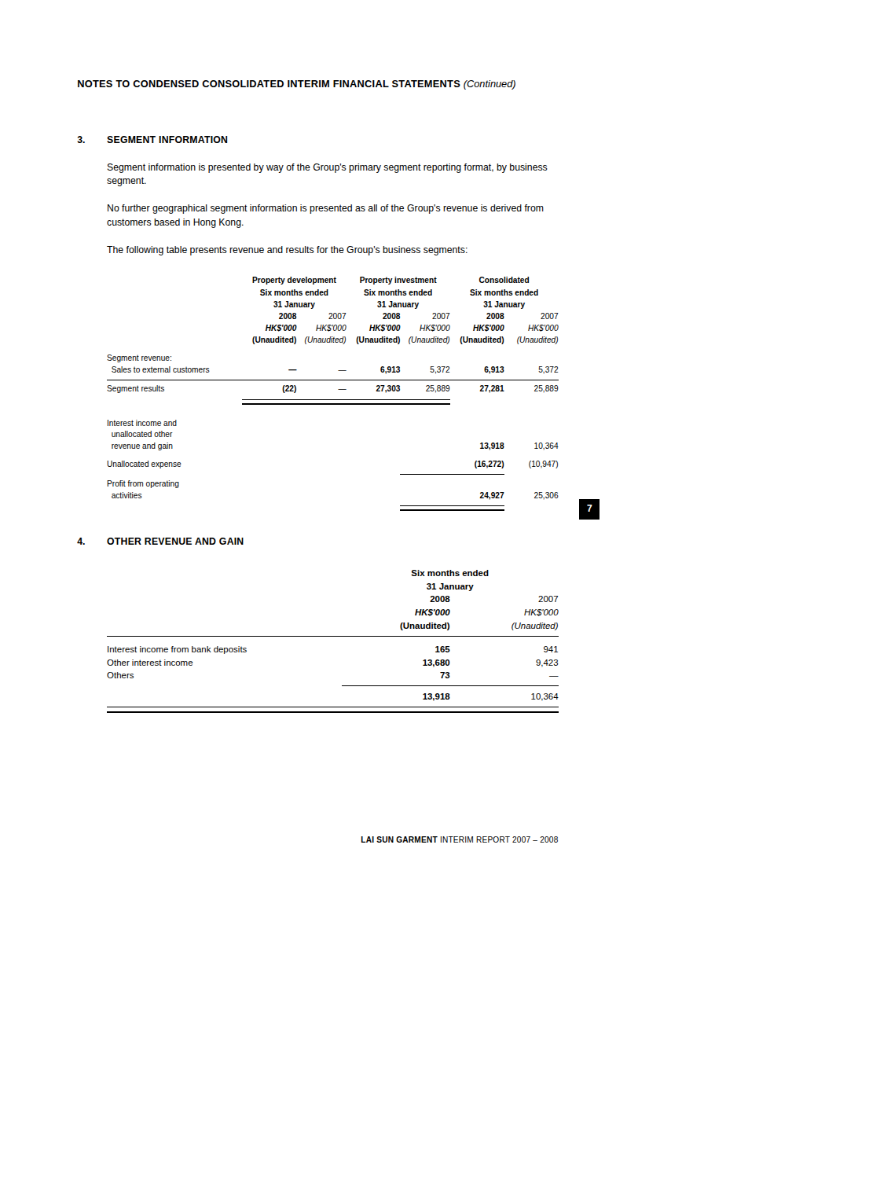Notes to Condensed Consolidated Interim Financial Statements (Continued)
3.
Segment Information
Segment information is presented by way of the Group's primary segment reporting format, by business segment.
No further geographical segment information is presented as all of the Group's revenue is derived from customers based in Hong Kong.
The following table presents revenue and results for the Group's business segments:
| | Property development | Property investment | Consolidated |
| | Six months ended | Six months ended | Six months ended |
| | 31 January | 31 January | 31 January |
| | 2008 | 2007 | 2008 | 2007 | 2008 | 2007 |
| | HK$'000 | HK$'000 | HK$'000 | HK$'000 | HK$'000 | HK$'000 |
| | (Unaudited) | (Unaudited) | (Unaudited) | (Unaudited) | (Unaudited) | (Unaudited) |
| Segment revenue: | | | | | | |
| Sales to external customers | — | — | 6,913 | 5,372 | 6,913 | 5,372 |
| Segment results | (22) | — | 27,303 | 25,889 | 27,281 | 25,889 |
| Interest income and | | | | | | |
| unallocated other | | | | | | |
| revenue and gain | | | | | 13,918 | 10,364 |
| Unallocated expense | | | | | (16,272) | (10,947) |
| Profit from operating | | | | | | |
| activities | | | | | 24,927 | 25,306 |
4.
Other Revenue and Gain
| | Six months ended |
| | 31 January |
| | 2008 | 2007 |
| | HK$'000 | HK$'000 |
| | (Unaudited) | (Unaudited) |
| Interest income from bank deposits | 165 | 941 |
| Other interest income | 13,680 | 9,423 |
| Others | 73 | — |
| | 13,918 | 10,364 |
7
LAI SUN GARMENT INTERIM REPORT 2007 – 2008